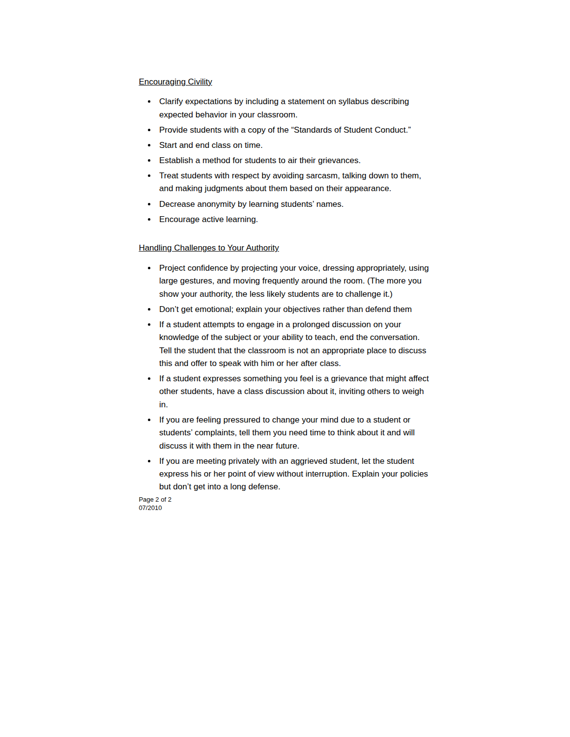Encouraging Civility
Clarify expectations by including a statement on syllabus describing expected behavior in your classroom.
Provide students with a copy of the “Standards of Student Conduct.”
Start and end class on time.
Establish a method for students to air their grievances.
Treat students with respect by avoiding sarcasm, talking down to them, and making judgments about them based on their appearance.
Decrease anonymity by learning students’ names.
Encourage active learning.
Handling Challenges to Your Authority
Project confidence by projecting your voice, dressing appropriately, using large gestures, and moving frequently around the room. (The more you show your authority, the less likely students are to challenge it.)
Don’t get emotional; explain your objectives rather than defend them
If a student attempts to engage in a prolonged discussion on your knowledge of the subject or your ability to teach, end the conversation. Tell the student that the classroom is not an appropriate place to discuss this and offer to speak with him or her after class.
If a student expresses something you feel is a grievance that might affect other students, have a class discussion about it, inviting others to weigh in.
If you are feeling pressured to change your mind due to a student or students’ complaints, tell them you need time to think about it and will discuss it with them in the near future.
If you are meeting privately with an aggrieved student, let the student express his or her point of view without interruption. Explain your policies but don’t get into a long defense.
Page 2 of 2
07/2010